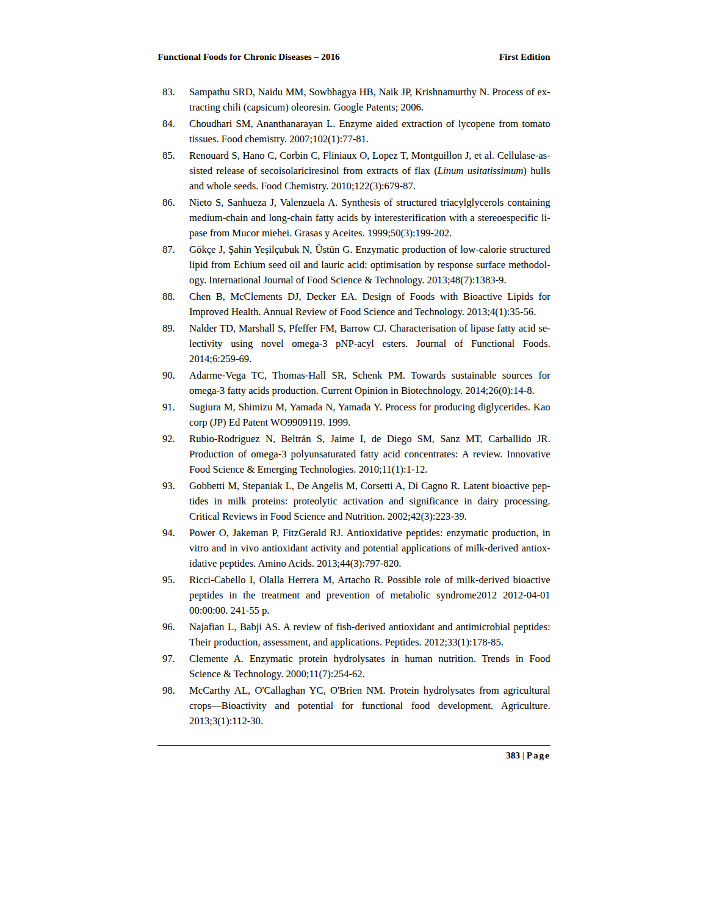Functional Foods for Chronic Diseases – 2016
First Edition
83. Sampathu SRD, Naidu MM, Sowbhagya HB, Naik JP, Krishnamurthy N. Process of extracting chili (capsicum) oleoresin. Google Patents; 2006.
84. Choudhari SM, Ananthanarayan L. Enzyme aided extraction of lycopene from tomato tissues. Food chemistry. 2007;102(1):77-81.
85. Renouard S, Hano C, Corbin C, Fliniaux O, Lopez T, Montguillon J, et al. Cellulase-assisted release of secoisolariciresinol from extracts of flax (Linum usitatissimum) hulls and whole seeds. Food Chemistry. 2010;122(3):679-87.
86. Nieto S, Sanhueza J, Valenzuela A. Synthesis of structured triacylglycerols containing medium-chain and long-chain fatty acids by interesterification with a stereoespecific lipase from Mucor miehei. Grasas y Aceites. 1999;50(3):199-202.
87. Gökçe J, Şahin Yeşilçubuk N, Üstün G. Enzymatic production of low-calorie structured lipid from Echium seed oil and lauric acid: optimisation by response surface methodology. International Journal of Food Science & Technology. 2013;48(7):1383-9.
88. Chen B, McClements DJ, Decker EA. Design of Foods with Bioactive Lipids for Improved Health. Annual Review of Food Science and Technology. 2013;4(1):35-56.
89. Nalder TD, Marshall S, Pfeffer FM, Barrow CJ. Characterisation of lipase fatty acid selectivity using novel omega-3 pNP-acyl esters. Journal of Functional Foods. 2014;6:259-69.
90. Adarme-Vega TC, Thomas-Hall SR, Schenk PM. Towards sustainable sources for omega-3 fatty acids production. Current Opinion in Biotechnology. 2014;26(0):14-8.
91. Sugiura M, Shimizu M, Yamada N, Yamada Y. Process for producing diglycerides. Kao corp (JP) Ed Patent WO9909119. 1999.
92. Rubio-Rodríguez N, Beltrán S, Jaime I, de Diego SM, Sanz MT, Carballido JR. Production of omega-3 polyunsaturated fatty acid concentrates: A review. Innovative Food Science & Emerging Technologies. 2010;11(1):1-12.
93. Gobbetti M, Stepaniak L, De Angelis M, Corsetti A, Di Cagno R. Latent bioactive peptides in milk proteins: proteolytic activation and significance in dairy processing. Critical Reviews in Food Science and Nutrition. 2002;42(3):223-39.
94. Power O, Jakeman P, FitzGerald RJ. Antioxidative peptides: enzymatic production, in vitro and in vivo antioxidant activity and potential applications of milk-derived antioxidative peptides. Amino Acids. 2013;44(3):797-820.
95. Ricci-Cabello I, Olalla Herrera M, Artacho R. Possible role of milk-derived bioactive peptides in the treatment and prevention of metabolic syndrome2012 2012-04-01 00:00:00. 241-55 p.
96. Najafian L, Babji AS. A review of fish-derived antioxidant and antimicrobial peptides: Their production, assessment, and applications. Peptides. 2012;33(1):178-85.
97. Clemente A. Enzymatic protein hydrolysates in human nutrition. Trends in Food Science & Technology. 2000;11(7):254-62.
98. McCarthy AL, O'Callaghan YC, O'Brien NM. Protein hydrolysates from agricultural crops—Bioactivity and potential for functional food development. Agriculture. 2013;3(1):112-30.
383 | Page